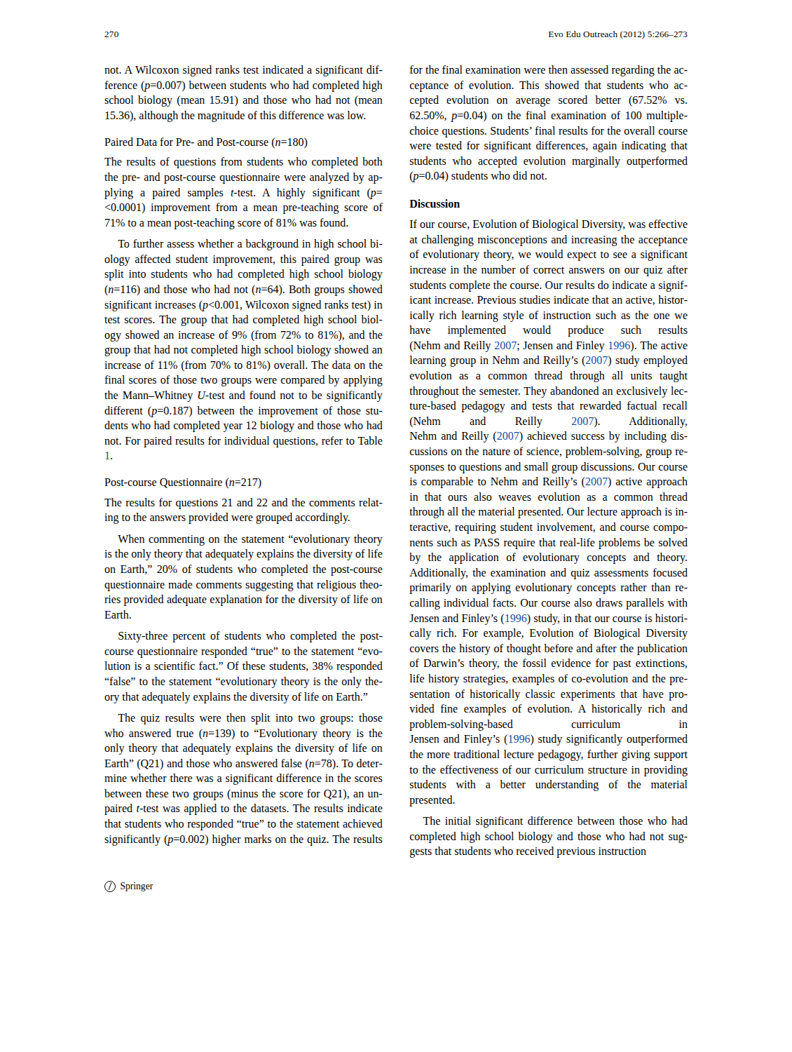270 Evo Edu Outreach (2012) 5:266–273
not. A Wilcoxon signed ranks test indicated a significant difference (p=0.007) between students who had completed high school biology (mean 15.91) and those who had not (mean 15.36), although the magnitude of this difference was low.
Paired Data for Pre- and Post-course (n=180)
The results of questions from students who completed both the pre- and post-course questionnaire were analyzed by applying a paired samples t-test. A highly significant (p=<0.0001) improvement from a mean pre-teaching score of 71% to a mean post-teaching score of 81% was found.
To further assess whether a background in high school biology affected student improvement, this paired group was split into students who had completed high school biology (n=116) and those who had not (n=64). Both groups showed significant increases (p<0.001, Wilcoxon signed ranks test) in test scores. The group that had completed high school biology showed an increase of 9% (from 72% to 81%), and the group that had not completed high school biology showed an increase of 11% (from 70% to 81%) overall. The data on the final scores of those two groups were compared by applying the Mann–Whitney U-test and found not to be significantly different (p=0.187) between the improvement of those students who had completed year 12 biology and those who had not. For paired results for individual questions, refer to Table 1.
Post-course Questionnaire (n=217)
The results for questions 21 and 22 and the comments relating to the answers provided were grouped accordingly.
When commenting on the statement “evolutionary theory is the only theory that adequately explains the diversity of life on Earth,” 20% of students who completed the post-course questionnaire made comments suggesting that religious theories provided adequate explanation for the diversity of life on Earth.
Sixty-three percent of students who completed the post-course questionnaire responded “true” to the statement “evolution is a scientific fact.” Of these students, 38% responded “false” to the statement “evolutionary theory is the only theory that adequately explains the diversity of life on Earth.”
The quiz results were then split into two groups: those who answered true (n=139) to “Evolutionary theory is the only theory that adequately explains the diversity of life on Earth” (Q21) and those who answered false (n=78). To determine whether there was a significant difference in the scores between these two groups (minus the score for Q21), an unpaired t-test was applied to the datasets. The results indicate that students who responded “true” to the statement achieved significantly (p=0.002) higher marks on the quiz. The results for the final examination were then assessed regarding the acceptance of evolution. This showed that students who accepted evolution on average scored better (67.52% vs. 62.50%, p=0.04) on the final examination of 100 multiple-choice questions. Students’ final results for the overall course were tested for significant differences, again indicating that students who accepted evolution marginally outperformed (p=0.04) students who did not.
Discussion
If our course, Evolution of Biological Diversity, was effective at challenging misconceptions and increasing the acceptance of evolutionary theory, we would expect to see a significant increase in the number of correct answers on our quiz after students complete the course. Our results do indicate a significant increase. Previous studies indicate that an active, historically rich learning style of instruction such as the one we have implemented would produce such results (Nehm and Reilly 2007; Jensen and Finley 1996). The active learning group in Nehm and Reilly’s (2007) study employed evolution as a common thread through all units taught throughout the semester. They abandoned an exclusively lecture-based pedagogy and tests that rewarded factual recall (Nehm and Reilly 2007). Additionally, Nehm and Reilly (2007) achieved success by including discussions on the nature of science, problem-solving, group responses to questions and small group discussions. Our course is comparable to Nehm and Reilly’s (2007) active approach in that ours also weaves evolution as a common thread through all the material presented. Our lecture approach is interactive, requiring student involvement, and course components such as PASS require that real-life problems be solved by the application of evolutionary concepts and theory. Additionally, the examination and quiz assessments focused primarily on applying evolutionary concepts rather than recalling individual facts. Our course also draws parallels with Jensen and Finley’s (1996) study, in that our course is historically rich. For example, Evolution of Biological Diversity covers the history of thought before and after the publication of Darwin’s theory, the fossil evidence for past extinctions, life history strategies, examples of co-evolution and the presentation of historically classic experiments that have provided fine examples of evolution. A historically rich and problem-solving-based curriculum in Jensen and Finley’s (1996) study significantly outperformed the more traditional lecture pedagogy, further giving support to the effectiveness of our curriculum structure in providing students with a better understanding of the material presented.
The initial significant difference between those who had completed high school biology and those who had not suggests that students who received previous instruction
Springer